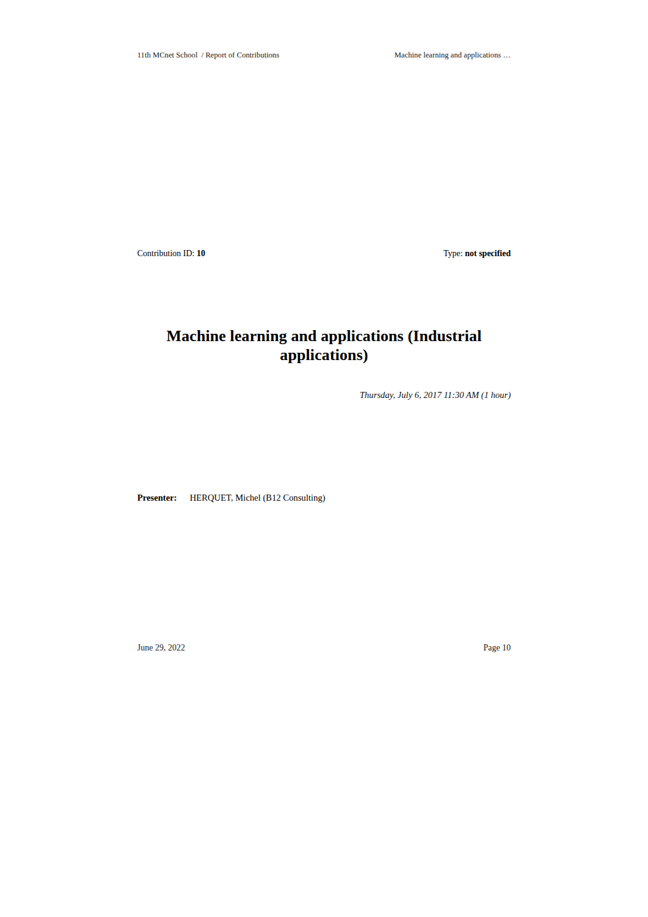11th MCnet School / Report of Contributions
Machine learning and applications …
Contribution ID: 10
Type: not specified
Machine learning and applications (Industrial
applications)
Thursday, July 6, 2017 11:30 AM (1 hour)
Presenter: HERQUET, Michel (B12 Consulting)
June 29, 2022
Page 10